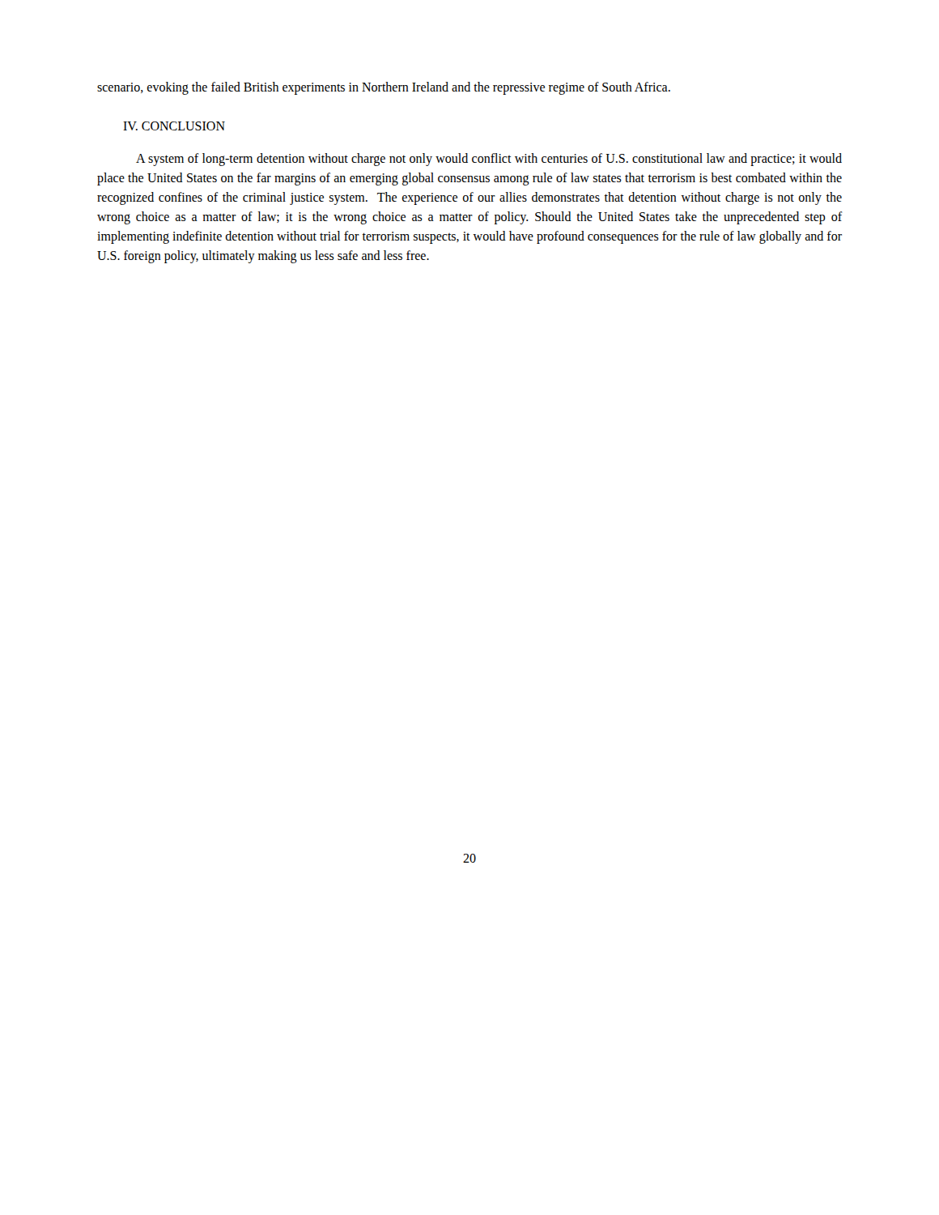scenario, evoking the failed British experiments in Northern Ireland and the repressive regime of South Africa.
IV. CONCLUSION
A system of long-term detention without charge not only would conflict with centuries of U.S. constitutional law and practice; it would place the United States on the far margins of an emerging global consensus among rule of law states that terrorism is best combated within the recognized confines of the criminal justice system. The experience of our allies demonstrates that detention without charge is not only the wrong choice as a matter of law; it is the wrong choice as a matter of policy. Should the United States take the unprecedented step of implementing indefinite detention without trial for terrorism suspects, it would have profound consequences for the rule of law globally and for U.S. foreign policy, ultimately making us less safe and less free.
20